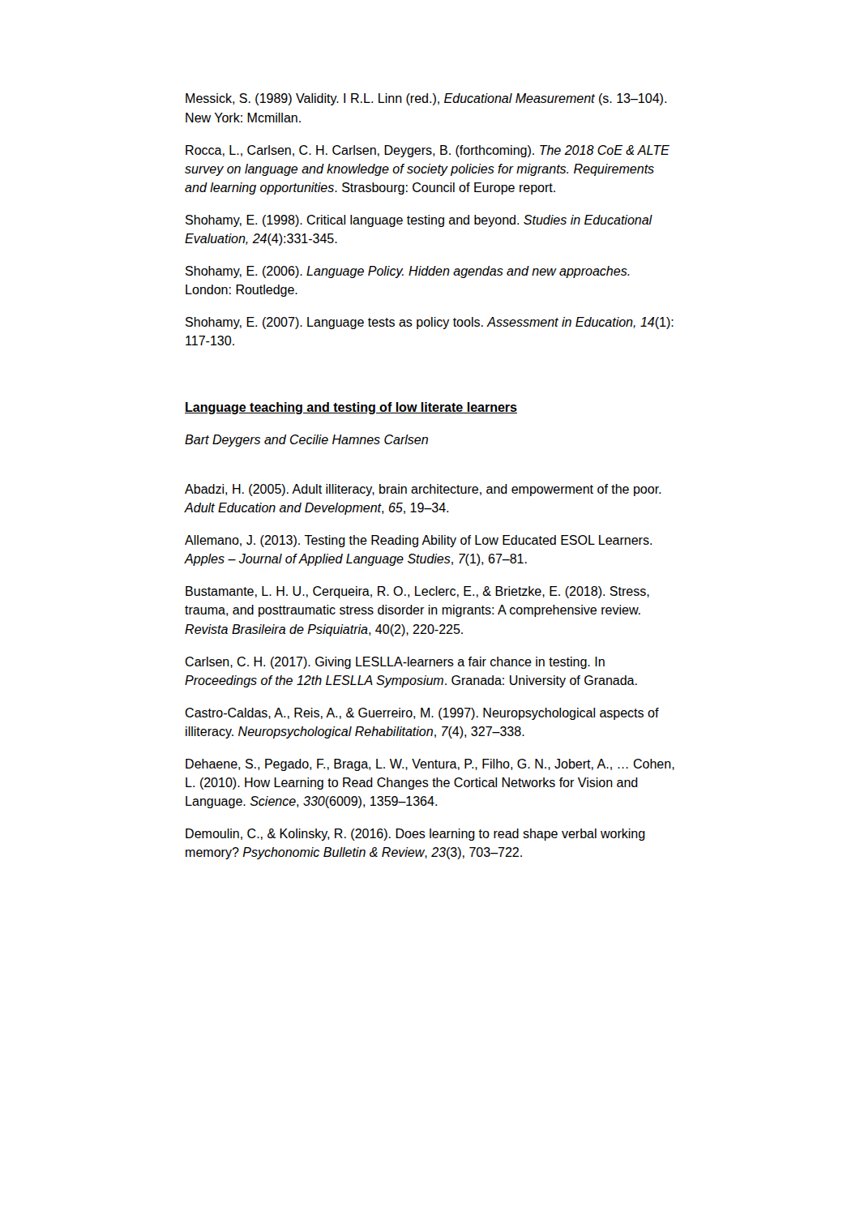Messick, S. (1989) Validity. I R.L. Linn (red.), Educational Measurement (s. 13–104). New York: Mcmillan.
Rocca, L., Carlsen, C. H. Carlsen, Deygers, B. (forthcoming). The 2018 CoE & ALTE survey on language and knowledge of society policies for migrants. Requirements and learning opportunities. Strasbourg: Council of Europe report.
Shohamy, E. (1998). Critical language testing and beyond. Studies in Educational Evaluation, 24(4):331-345.
Shohamy, E. (2006). Language Policy. Hidden agendas and new approaches. London: Routledge.
Shohamy, E. (2007). Language tests as policy tools. Assessment in Education, 14(1): 117-130.
Language teaching and testing of low literate learners
Bart Deygers and Cecilie Hamnes Carlsen
Abadzi, H. (2005). Adult illiteracy, brain architecture, and empowerment of the poor. Adult Education and Development, 65, 19–34.
Allemano, J. (2013). Testing the Reading Ability of Low Educated ESOL Learners. Apples – Journal of Applied Language Studies, 7(1), 67–81.
Bustamante, L. H. U., Cerqueira, R. O., Leclerc, E., & Brietzke, E. (2018). Stress, trauma, and posttraumatic stress disorder in migrants: A comprehensive review. Revista Brasileira de Psiquiatria, 40(2), 220-225.
Carlsen, C. H. (2017). Giving LESLLA-learners a fair chance in testing. In Proceedings of the 12th LESLLA Symposium. Granada: University of Granada.
Castro-Caldas, A., Reis, A., & Guerreiro, M. (1997). Neuropsychological aspects of illiteracy. Neuropsychological Rehabilitation, 7(4), 327–338.
Dehaene, S., Pegado, F., Braga, L. W., Ventura, P., Filho, G. N., Jobert, A., … Cohen, L. (2010). How Learning to Read Changes the Cortical Networks for Vision and Language. Science, 330(6009), 1359–1364.
Demoulin, C., & Kolinsky, R. (2016). Does learning to read shape verbal working memory? Psychonomic Bulletin & Review, 23(3), 703–722.